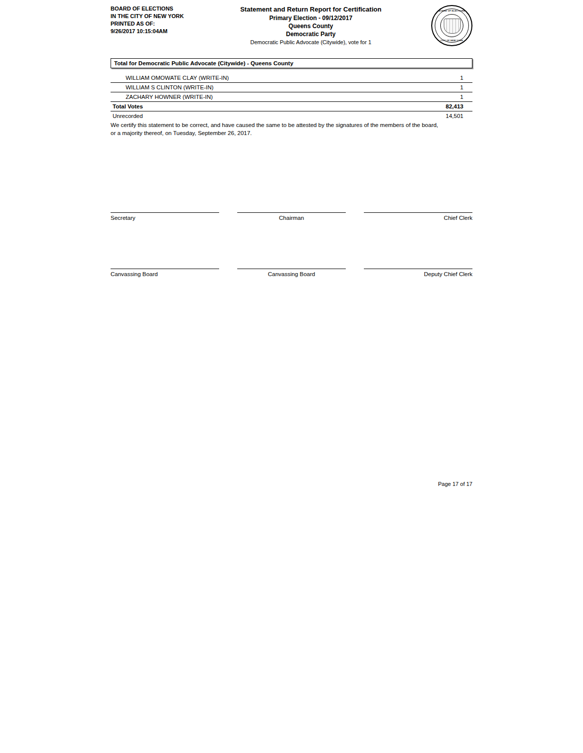BOARD OF ELECTIONS
IN THE CITY OF NEW YORK
PRINTED AS OF:
9/26/2017 10:15:04AM
Statement and Return Report for Certification
Primary Election - 09/12/2017
Queens County
Democratic Party
Democratic Public Advocate (Citywide), vote for 1
BOARD OF ELECTIONS
CITY OF NEW YORK
Total for Democratic Public Advocate (Citywide) - Queens County
| WILLIAM OMOWATE CLAY (WRITE-IN) | 1 |
| WILLIAM S CLINTON (WRITE-IN) | 1 |
| ZACHARY HOWNER (WRITE-IN) | 1 |
| Total Votes | 82,413 |
| Unrecorded | 14,501 |
We certify this statement to be correct, and have caused the same to be attested by the signatures of the members of the board,
or a majority thereof, on Tuesday, September 26, 2017.
Secretary
Chairman
Chief Clerk
Canvassing Board
Canvassing Board
Deputy Chief Clerk
Page 17 of 17